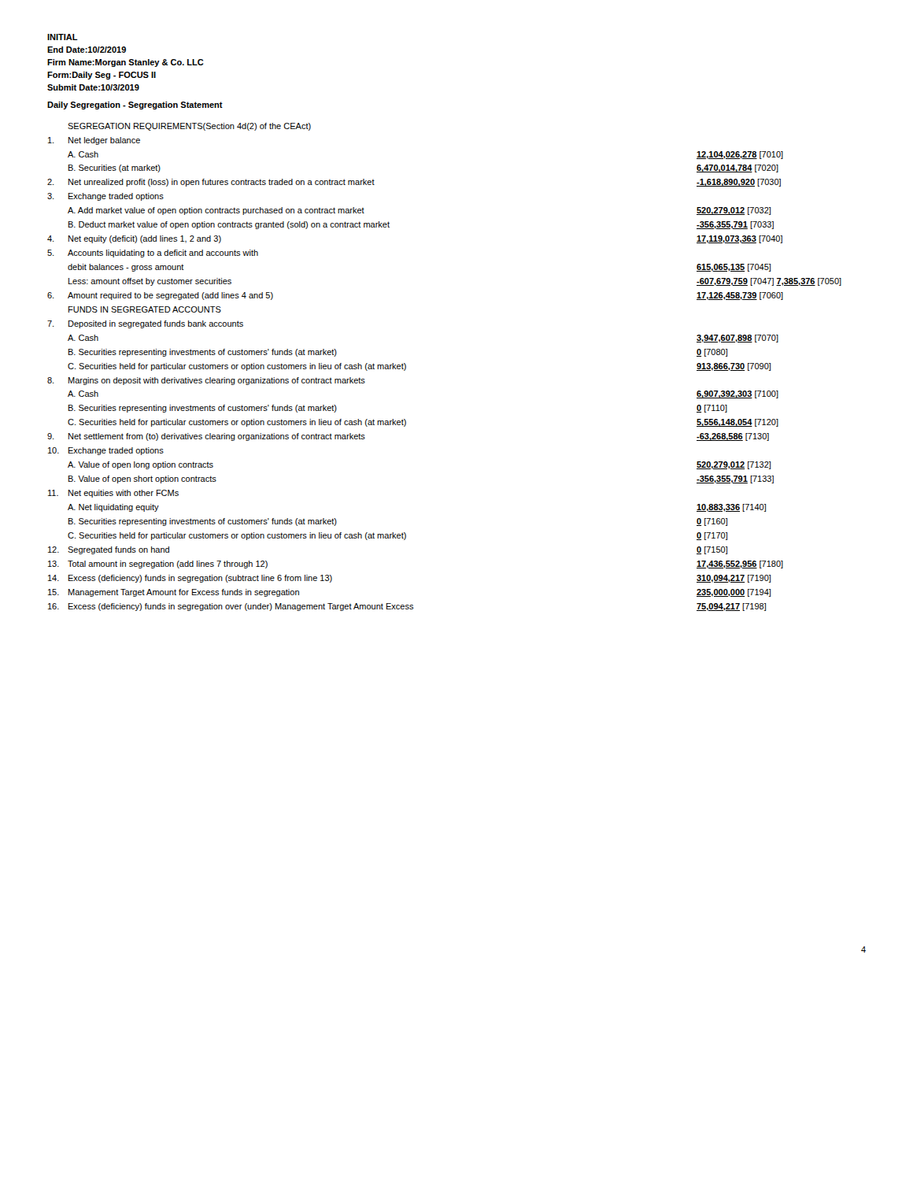INITIAL
End Date:10/2/2019
Firm Name:Morgan Stanley & Co. LLC
Form:Daily Seg - FOCUS II
Submit Date:10/3/2019
Daily Segregation - Segregation Statement
| | SEGREGATION REQUIREMENTS(Section 4d(2) of the CEAct) | |
| 1. | Net ledger balance | |
| | A. Cash | 12,104,026,278 [7010] |
| | B. Securities (at market) | 6,470,014,784 [7020] |
| 2. | Net unrealized profit (loss) in open futures contracts traded on a contract market | -1,618,890,920 [7030] |
| 3. | Exchange traded options | |
| | A. Add market value of open option contracts purchased on a contract market | 520,279,012 [7032] |
| | B. Deduct market value of open option contracts granted (sold) on a contract market | -356,355,791 [7033] |
| 4. | Net equity (deficit) (add lines 1, 2 and 3) | 17,119,073,363 [7040] |
| 5. | Accounts liquidating to a deficit and accounts with | |
| | debit balances - gross amount | 615,065,135 [7045] |
| | Less: amount offset by customer securities | -607,679,759 [7047] 7,385,376 [7050] |
| 6. | Amount required to be segregated (add lines 4 and 5) | 17,126,458,739 [7060] |
| | FUNDS IN SEGREGATED ACCOUNTS | |
| 7. | Deposited in segregated funds bank accounts | |
| | A. Cash | 3,947,607,898 [7070] |
| | B. Securities representing investments of customers' funds (at market) | 0 [7080] |
| | C. Securities held for particular customers or option customers in lieu of cash (at market) | 913,866,730 [7090] |
| 8. | Margins on deposit with derivatives clearing organizations of contract markets | |
| | A. Cash | 6,907,392,303 [7100] |
| | B. Securities representing investments of customers' funds (at market) | 0 [7110] |
| | C. Securities held for particular customers or option customers in lieu of cash (at market) | 5,556,148,054 [7120] |
| 9. | Net settlement from (to) derivatives clearing organizations of contract markets | -63,268,586 [7130] |
| 10. | Exchange traded options | |
| | A. Value of open long option contracts | 520,279,012 [7132] |
| | B. Value of open short option contracts | -356,355,791 [7133] |
| 11. | Net equities with other FCMs | |
| | A. Net liquidating equity | 10,883,336 [7140] |
| | B. Securities representing investments of customers' funds (at market) | 0 [7160] |
| | C. Securities held for particular customers or option customers in lieu of cash (at market) | 0 [7170] |
| 12. | Segregated funds on hand | 0 [7150] |
| 13. | Total amount in segregation (add lines 7 through 12) | 17,436,552,956 [7180] |
| 14. | Excess (deficiency) funds in segregation (subtract line 6 from line 13) | 310,094,217 [7190] |
| 15. | Management Target Amount for Excess funds in segregation | 235,000,000 [7194] |
| 16. | Excess (deficiency) funds in segregation over (under) Management Target Amount Excess | 75,094,217 [7198] |
4